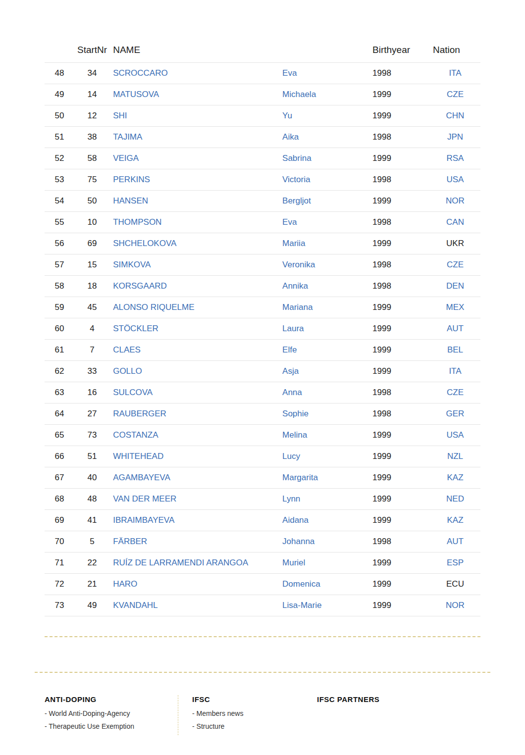| | StartNr | NAME | | Birthyear | Nation |
| --- | --- | --- | --- | --- | --- |
| 48 | 34 | SCROCCARO | Eva | 1998 | ITA |
| 49 | 14 | MATUSOVA | Michaela | 1999 | CZE |
| 50 | 12 | SHI | Yu | 1999 | CHN |
| 51 | 38 | TAJIMA | Aika | 1998 | JPN |
| 52 | 58 | VEIGA | Sabrina | 1999 | RSA |
| 53 | 75 | PERKINS | Victoria | 1998 | USA |
| 54 | 50 | HANSEN | Bergljot | 1999 | NOR |
| 55 | 10 | THOMPSON | Eva | 1998 | CAN |
| 56 | 69 | SHCHELOKOVA | Mariia | 1999 | UKR |
| 57 | 15 | SIMKOVA | Veronika | 1998 | CZE |
| 58 | 18 | KORSGAARD | Annika | 1998 | DEN |
| 59 | 45 | ALONSO RIQUELME | Mariana | 1999 | MEX |
| 60 | 4 | STÖCKLER | Laura | 1999 | AUT |
| 61 | 7 | CLAES | Elfe | 1999 | BEL |
| 62 | 33 | GOLLO | Asja | 1999 | ITA |
| 63 | 16 | SULCOVA | Anna | 1998 | CZE |
| 64 | 27 | RAUBERGER | Sophie | 1998 | GER |
| 65 | 73 | COSTANZA | Melina | 1999 | USA |
| 66 | 51 | WHITEHEAD | Lucy | 1999 | NZL |
| 67 | 40 | AGAMBAYEVA | Margarita | 1999 | KAZ |
| 68 | 48 | VAN DER MEER | Lynn | 1999 | NED |
| 69 | 41 | IBRAIMBAYEVA | Aidana | 1999 | KAZ |
| 70 | 5 | FÄRBER | Johanna | 1998 | AUT |
| 71 | 22 | RUÍZ DE LARRAMENDI ARANGOA | Muriel | 1999 | ESP |
| 72 | 21 | HARO | Domenica | 1999 | ECU |
| 73 | 49 | KVANDAHL | Lisa-Marie | 1999 | NOR |
ANTI-DOPING
- World Anti-Doping-Agency
- Therapeutic Use Exemption
IFSC
- Members news
- Structure
IFSC PARTNERS